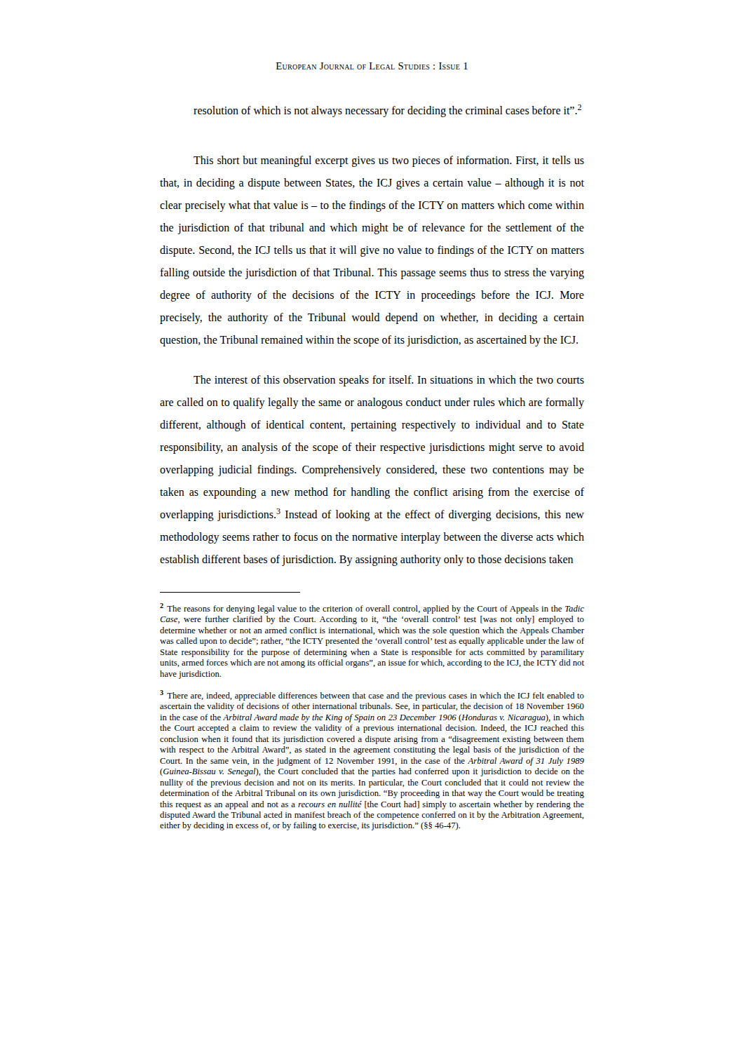European Journal of Legal Studies : Issue 1
resolution of which is not always necessary for deciding the criminal cases before it”.2
This short but meaningful excerpt gives us two pieces of information. First, it tells us that, in deciding a dispute between States, the ICJ gives a certain value – although it is not clear precisely what that value is – to the findings of the ICTY on matters which come within the jurisdiction of that tribunal and which might be of relevance for the settlement of the dispute. Second, the ICJ tells us that it will give no value to findings of the ICTY on matters falling outside the jurisdiction of that Tribunal. This passage seems thus to stress the varying degree of authority of the decisions of the ICTY in proceedings before the ICJ. More precisely, the authority of the Tribunal would depend on whether, in deciding a certain question, the Tribunal remained within the scope of its jurisdiction, as ascertained by the ICJ.
The interest of this observation speaks for itself. In situations in which the two courts are called on to qualify legally the same or analogous conduct under rules which are formally different, although of identical content, pertaining respectively to individual and to State responsibility, an analysis of the scope of their respective jurisdictions might serve to avoid overlapping judicial findings. Comprehensively considered, these two contentions may be taken as expounding a new method for handling the conflict arising from the exercise of overlapping jurisdictions.3 Instead of looking at the effect of diverging decisions, this new methodology seems rather to focus on the normative interplay between the diverse acts which establish different bases of jurisdiction. By assigning authority only to those decisions taken
2 The reasons for denying legal value to the criterion of overall control, applied by the Court of Appeals in the Tadic Case, were further clarified by the Court. According to it, “the ‘overall control’ test [was not only] employed to determine whether or not an armed conflict is international, which was the sole question which the Appeals Chamber was called upon to decide”; rather, “the ICTY presented the ‘overall control’ test as equally applicable under the law of State responsibility for the purpose of determining when a State is responsible for acts committed by paramilitary units, armed forces which are not among its official organs”, an issue for which, according to the ICJ, the ICTY did not have jurisdiction.
3 There are, indeed, appreciable differences between that case and the previous cases in which the ICJ felt enabled to ascertain the validity of decisions of other international tribunals. See, in particular, the decision of 18 November 1960 in the case of the Arbitral Award made by the King of Spain on 23 December 1906 (Honduras v. Nicaragua), in which the Court accepted a claim to review the validity of a previous international decision. Indeed, the ICJ reached this conclusion when it found that its jurisdiction covered a dispute arising from a “disagreement existing between them with respect to the Arbitral Award”, as stated in the agreement constituting the legal basis of the jurisdiction of the Court. In the same vein, in the judgment of 12 November 1991, in the case of the Arbitral Award of 31 July 1989 (Guinea-Bissau v. Senegal), the Court concluded that the parties had conferred upon it jurisdiction to decide on the nullity of the previous decision and not on its merits. In particular, the Court concluded that it could not review the determination of the Arbitral Tribunal on its own jurisdiction. “By proceeding in that way the Court would be treating this request as an appeal and not as a recours en nullité [the Court had] simply to ascertain whether by rendering the disputed Award the Tribunal acted in manifest breach of the competence conferred on it by the Arbitration Agreement, either by deciding in excess of, or by failing to exercise, its jurisdiction.” (§§ 46-47).